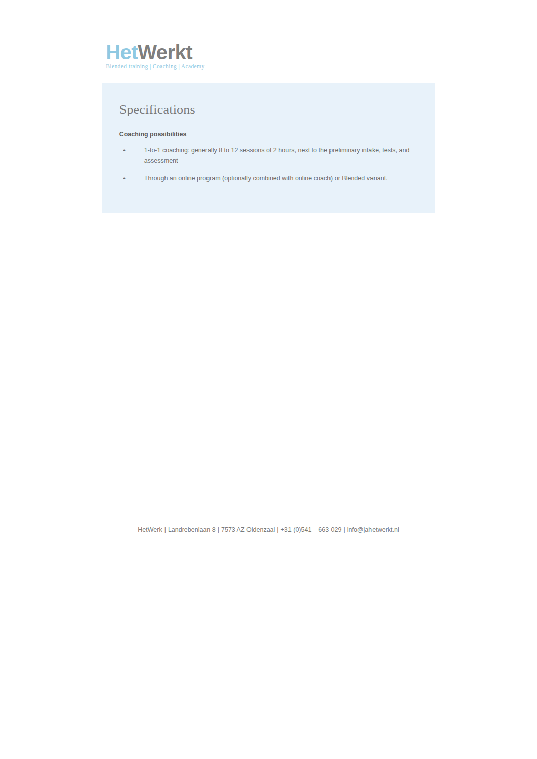HetWerkt
Blended training | Coaching | Academy
Specifications
Coaching possibilities
1-to-1 coaching: generally 8 to 12 sessions of 2 hours, next to the preliminary intake, tests, and assessment
Through an online program (optionally combined with online coach) or Blended variant.
HetWerk|Landrebenlaan 8|7573 AZ Oldenzaal|+31 (0)541 – 663 029|info@jahetwerkt.nl